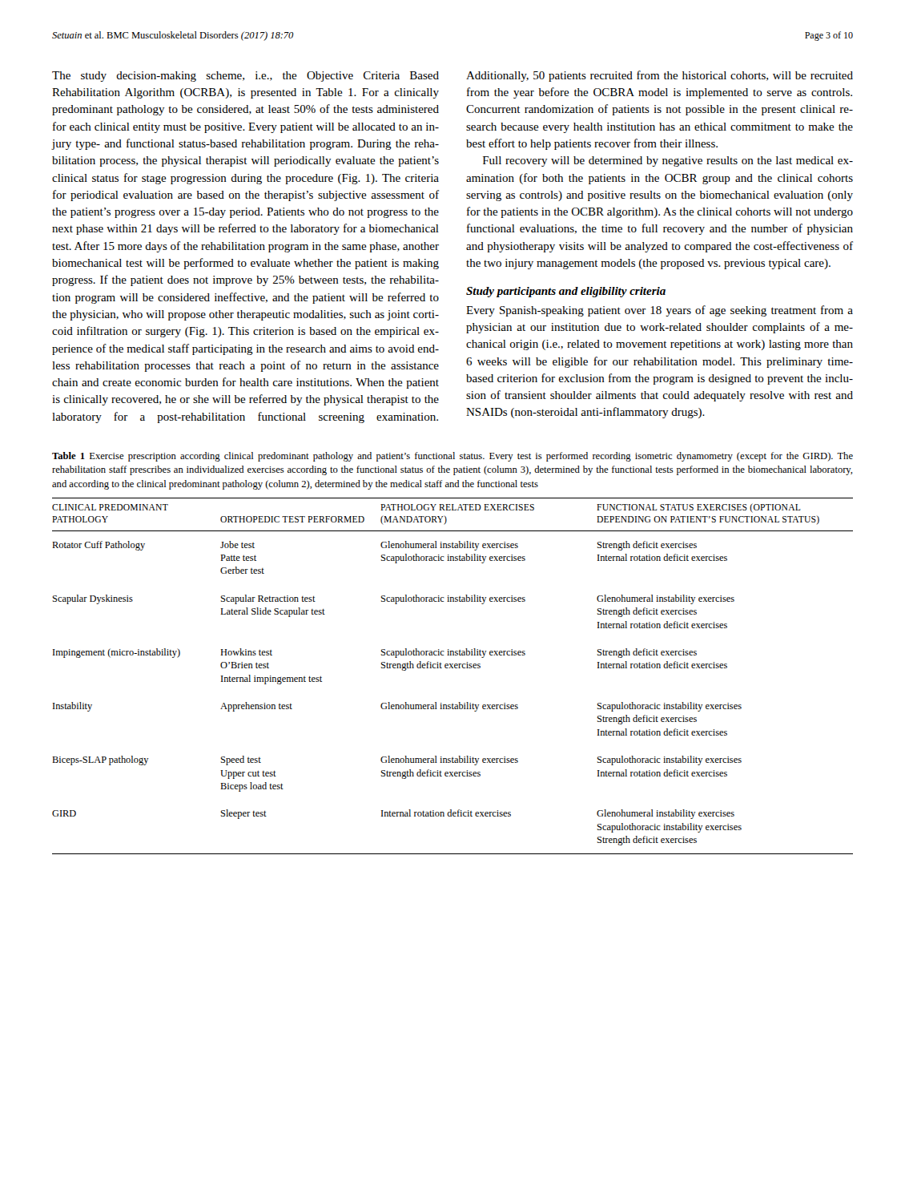Setuain et al. BMC Musculoskeletal Disorders (2017) 18:70
Page 3 of 10
The study decision-making scheme, i.e., the Objective Criteria Based Rehabilitation Algorithm (OCRBA), is presented in Table 1. For a clinically predominant pathology to be considered, at least 50% of the tests administered for each clinical entity must be positive. Every patient will be allocated to an injury type- and functional status-based rehabilitation program. During the rehabilitation process, the physical therapist will periodically evaluate the patient’s clinical status for stage progression during the procedure (Fig. 1). The criteria for periodical evaluation are based on the therapist’s subjective assessment of the patient’s progress over a 15-day period. Patients who do not progress to the next phase within 21 days will be referred to the laboratory for a biomechanical test. After 15 more days of the rehabilitation program in the same phase, another biomechanical test will be performed to evaluate whether the patient is making progress. If the patient does not improve by 25% between tests, the rehabilitation program will be considered ineffective, and the patient will be referred to the physician, who will propose other therapeutic modalities, such as joint corticoid infiltration or surgery (Fig. 1). This criterion is based on the empirical experience of the medical staff participating in the research and aims to avoid endless rehabilitation processes that reach a point of no return in the assistance chain and create economic burden for health care institutions. When the patient is clinically recovered, he or she will be referred by the physical therapist to the laboratory for a post-rehabilitation functional screening examination. Additionally, 50 patients recruited from the historical cohorts, will be recruited from the year before the OCBRA model is implemented to serve as controls. Concurrent randomization of patients is not possible in the present clinical research because every health institution has an ethical commitment to make the best effort to help patients recover from their illness.
Full recovery will be determined by negative results on the last medical examination (for both the patients in the OCBR group and the clinical cohorts serving as controls) and positive results on the biomechanical evaluation (only for the patients in the OCBR algorithm). As the clinical cohorts will not undergo functional evaluations, the time to full recovery and the number of physician and physiotherapy visits will be analyzed to compared the cost-effectiveness of the two injury management models (the proposed vs. previous typical care).
Study participants and eligibility criteria
Every Spanish-speaking patient over 18 years of age seeking treatment from a physician at our institution due to work-related shoulder complaints of a mechanical origin (i.e., related to movement repetitions at work) lasting more than 6 weeks will be eligible for our rehabilitation model. This preliminary time-based criterion for exclusion from the program is designed to prevent the inclusion of transient shoulder ailments that could adequately resolve with rest and NSAIDs (non-steroidal anti-inflammatory drugs).
Table 1 Exercise prescription according clinical predominant pathology and patient’s functional status. Every test is performed recording isometric dynamometry (except for the GIRD). The rehabilitation staff prescribes an individualized exercises according to the functional status of the patient (column 3), determined by the functional tests performed in the biomechanical laboratory, and according to the clinical predominant pathology (column 2), determined by the medical staff and the functional tests
| Clinical predominant pathology | Orthopedic test performed | Pathology related exercises (mandatory) | Functional status exercises (optional depending on patient’s functional status) |
| --- | --- | --- | --- |
| Rotator Cuff Pathology | Jobe test Patte test Gerber test | Glenohumeral instability exercises Scapulothoracic instability exercises | Strength deficit exercises Internal rotation deficit exercises |
| Scapular Dyskinesis | Scapular Retraction test Lateral Slide Scapular test | Scapulothoracic instability exercises | Glenohumeral instability exercises Strength deficit exercises Internal rotation deficit exercises |
| Impingement (micro-instability) | Howkins test O’Brien test Internal impingement test | Scapulothoracic instability exercises Strength deficit exercises | Strength deficit exercises Internal rotation deficit exercises |
| Instability | Apprehension test | Glenohumeral instability exercises | Scapulothoracic instability exercises Strength deficit exercises Internal rotation deficit exercises |
| Biceps-SLAP pathology | Speed test Upper cut test Biceps load test | Glenohumeral instability exercises Strength deficit exercises | Scapulothoracic instability exercises Internal rotation deficit exercises |
| GIRD | Sleeper test | Internal rotation deficit exercises | Glenohumeral instability exercises Scapulothoracic instability exercises Strength deficit exercises |